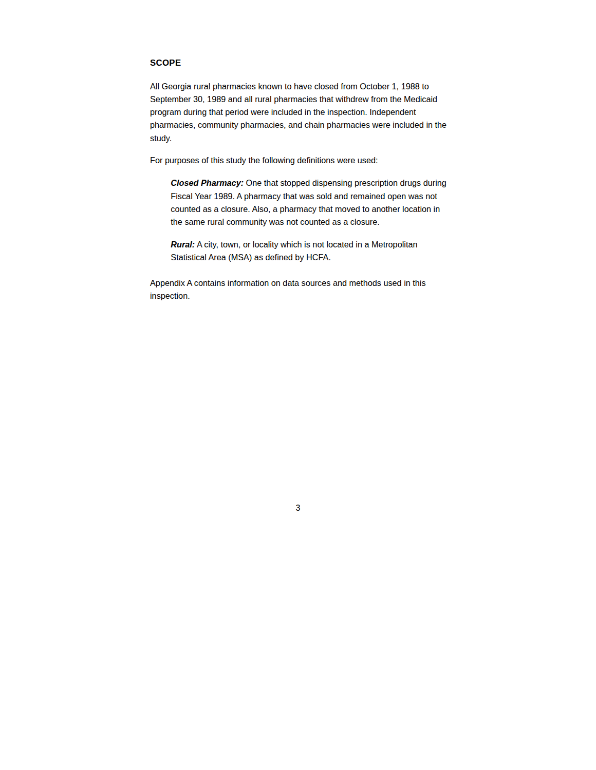SCOPE
All Georgia rural pharmacies known to have closed from October 1, 1988 to September 30, 1989 and all rural pharmacies that withdrew from the Medicaid program during that period were included in the inspection. Independent pharmacies, community pharmacies, and chain pharmacies were included in the study.
For purposes of this study the following definitions were used:
Closed Pharmacy: One that stopped dispensing prescription drugs during Fiscal Year 1989. A pharmacy that was sold and remained open was not counted as a closure. Also, a pharmacy that moved to another location in the same rural community was not counted as a closure.
Rural: A city, town, or locality which is not located in a Metropolitan Statistical Area (MSA) as defined by HCFA.
Appendix A contains information on data sources and methods used in this inspection.
3